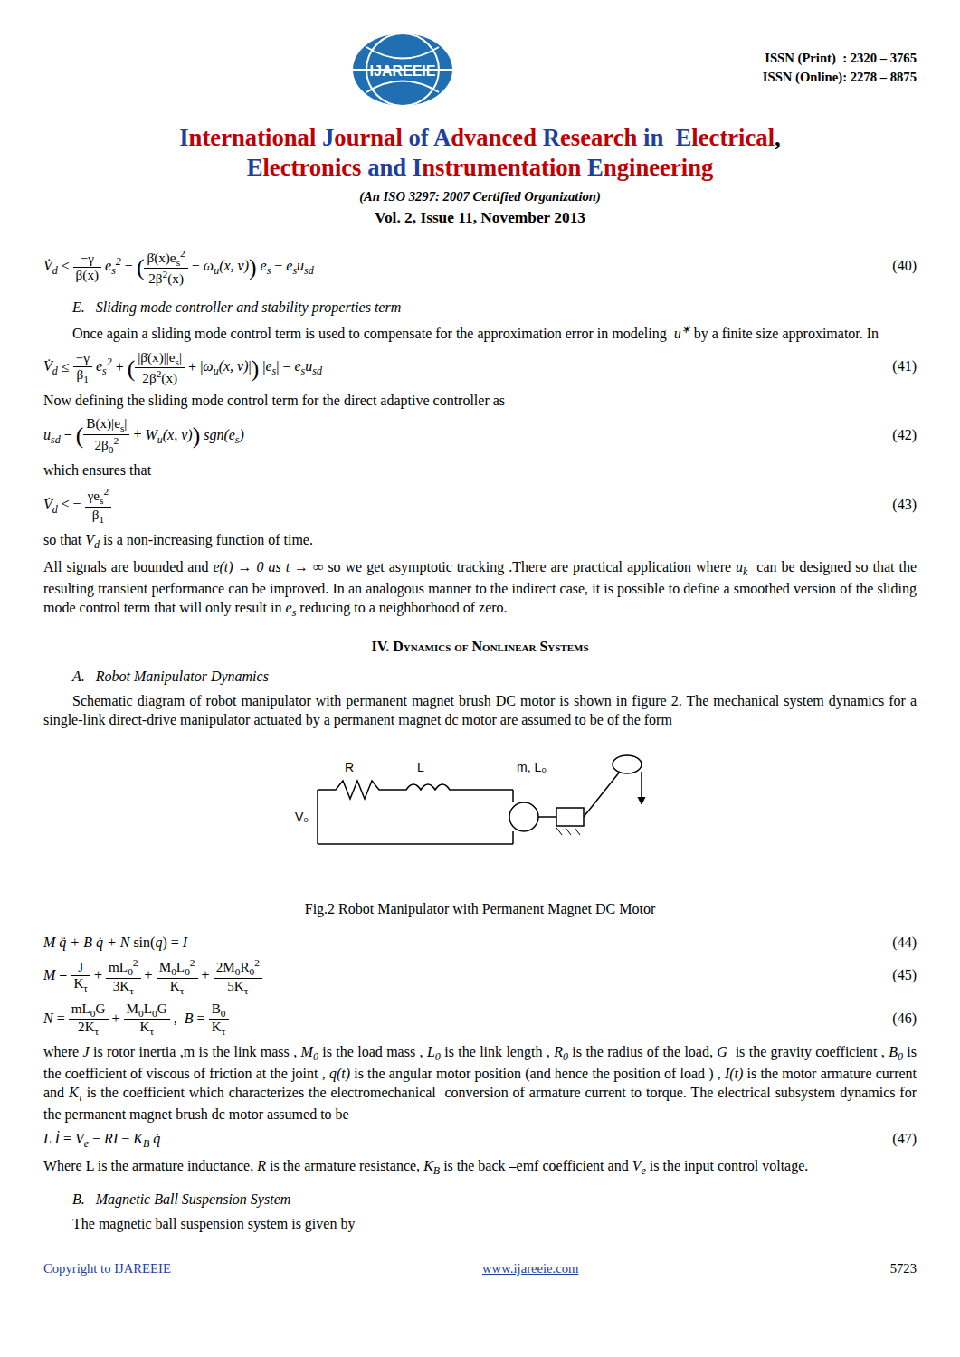ISSN (Print) : 2320 – 3765
ISSN (Online): 2278 – 8875
International Journal of Advanced Research in Electrical,
Electronics and Instrumentation Engineering
(An ISO 3297: 2007 Certified Organization)
Vol. 2, Issue 11, November 2013
V̇d ≤ −γ β(x) es2 − (β̇(x)es22β2(x) − ωu(x, v)) es − esusd
(40)
E. Sliding mode controller and stability properties term
Once again a sliding mode control term is used to compensate for the approximation error in modeling u∗ by a finite size approximator. In
V̇d ≤ −γ β1 es2 + (|β̇(x)||es|2β2(x) + |ωu(x, v)|) |es| − esusd
(41)
Now defining the sliding mode control term for the direct adaptive controller as
usd = (B(x)|es|2β02 + Wu(x, v)) sgn(es)
(42)
which ensures that
V̇d ≤ − γes2 β1
(43)
so that Vd is a non-increasing function of time.
All signals are bounded and e(t) → 0 as t → ∞ so we get asymptotic tracking .There are practical application where uk can be designed so that the resulting transient performance can be improved. In an analogous manner to the indirect case, it is possible to define a smoothed version of the sliding mode control term that will only result in es reducing to a neighborhood of zero.
IV. Dynamics of Nonlinear Systems
A. Robot Manipulator Dynamics
Schematic diagram of robot manipulator with permanent magnet brush DC motor is shown in figure 2. The mechanical system dynamics for a single-link direct-drive manipulator actuated by a permanent magnet dc motor are assumed to be of the form
Fig.2 Robot Manipulator with Permanent Magnet DC Motor
M q̈ + B q̇ + N sin(q) = I
(44)
M = JKτ + mL023Kτ + M0L02 Kτ + 2M0R025Kτ
(45)
N = mL0G 2Kτ + M0L0G Kτ , B = B0 Kτ
(46)
where J is rotor inertia ,m is the link mass , M0 is the load mass , L0 is the link length , R0 is the radius of the load, G is the gravity coefficient , B0 is the coefficient of viscous of friction at the joint , q(t) is the angular motor position (and hence the position of load ) , I(t) is the motor armature current and Kτ is the coefficient which characterizes the electromechanical conversion of armature current to torque. The electrical subsystem dynamics for the permanent magnet brush dc motor assumed to be
L İ = Ve − RI − KB q̇
(47)
Where L is the armature inductance, R is the armature resistance, KB is the back –emf coefficient and Ve is the input control voltage.
B. Magnetic Ball Suspension System
The magnetic ball suspension system is given by
Copyright to IJAREEIE
www.ijareeie.com
5723